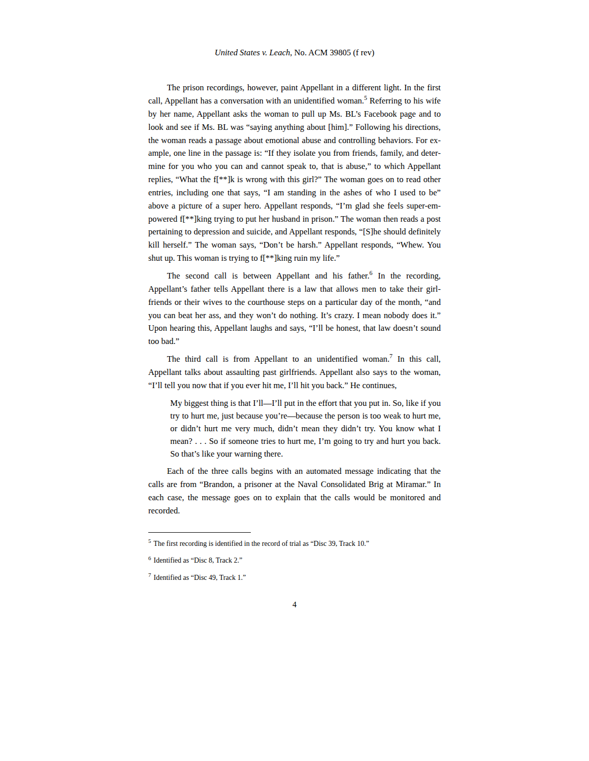United States v. Leach, No. ACM 39805 (f rev)
The prison recordings, however, paint Appellant in a different light. In the first call, Appellant has a conversation with an unidentified woman.5 Referring to his wife by her name, Appellant asks the woman to pull up Ms. BL’s Facebook page and to look and see if Ms. BL was “saying anything about [him].” Following his directions, the woman reads a passage about emotional abuse and controlling behaviors. For example, one line in the passage is: “If they isolate you from friends, family, and determine for you who you can and cannot speak to, that is abuse,” to which Appellant replies, “What the f[**]k is wrong with this girl?” The woman goes on to read other entries, including one that says, “I am standing in the ashes of who I used to be” above a picture of a super hero. Appellant responds, “I’m glad she feels super-empowered f[**]king trying to put her husband in prison.” The woman then reads a post pertaining to depression and suicide, and Appellant responds, “[S]he should definitely kill herself.” The woman says, “Don’t be harsh.” Appellant responds, “Whew. You shut up. This woman is trying to f[**]king ruin my life.”
The second call is between Appellant and his father.6 In the recording, Appellant’s father tells Appellant there is a law that allows men to take their girlfriends or their wives to the courthouse steps on a particular day of the month, “and you can beat her ass, and they won’t do nothing. It’s crazy. I mean nobody does it.” Upon hearing this, Appellant laughs and says, “I’ll be honest, that law doesn’t sound too bad.”
The third call is from Appellant to an unidentified woman.7 In this call, Appellant talks about assaulting past girlfriends. Appellant also says to the woman, “I’ll tell you now that if you ever hit me, I’ll hit you back.” He continues,
My biggest thing is that I’ll—I’ll put in the effort that you put in. So, like if you try to hurt me, just because you’re—because the person is too weak to hurt me, or didn’t hurt me very much, didn’t mean they didn’t try. You know what I mean? . . . So if someone tries to hurt me, I’m going to try and hurt you back. So that’s like your warning there.
Each of the three calls begins with an automated message indicating that the calls are from “Brandon, a prisoner at the Naval Consolidated Brig at Miramar.” In each case, the message goes on to explain that the calls would be monitored and recorded.
5 The first recording is identified in the record of trial as “Disc 39, Track 10.”
6 Identified as “Disc 8, Track 2.”
7 Identified as “Disc 49, Track 1.”
4